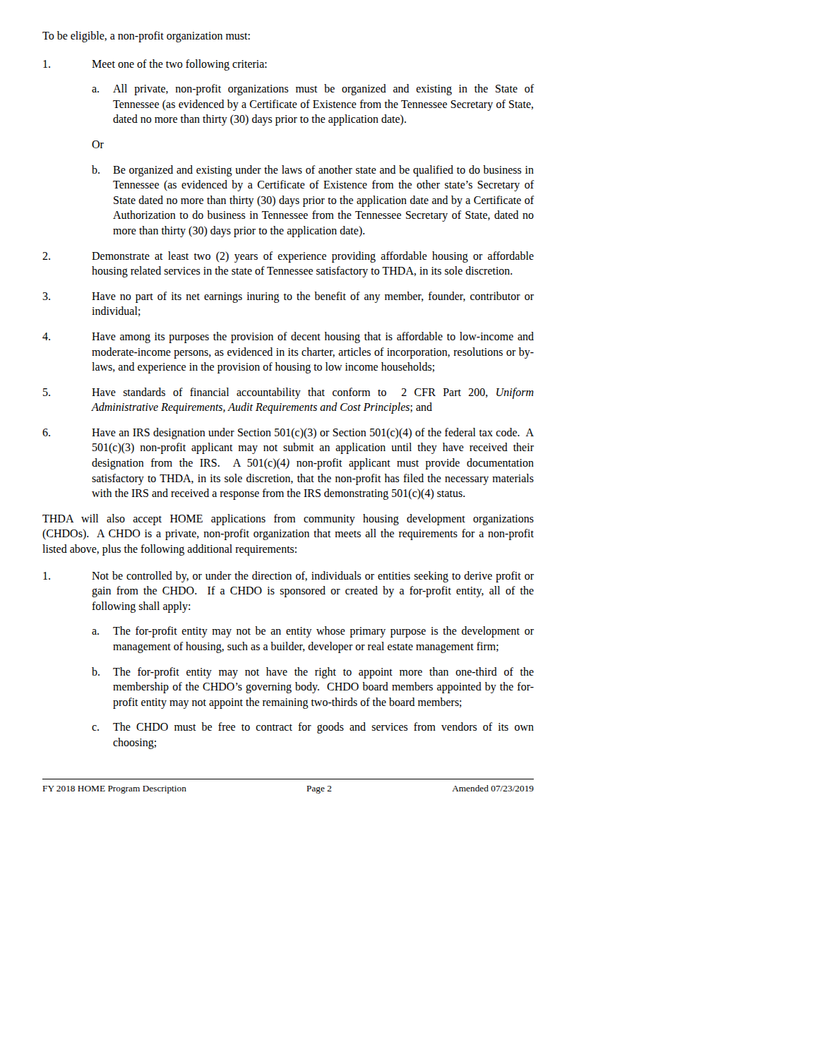To be eligible, a non-profit organization must:
1.
Meet one of the two following criteria:
a.
All private, non-profit organizations must be organized and existing in the State of Tennessee (as evidenced by a Certificate of Existence from the Tennessee Secretary of State, dated no more than thirty (30) days prior to the application date).
Or
b.
Be organized and existing under the laws of another state and be qualified to do business in Tennessee (as evidenced by a Certificate of Existence from the other state’s Secretary of State dated no more than thirty (30) days prior to the application date and by a Certificate of Authorization to do business in Tennessee from the Tennessee Secretary of State, dated no more than thirty (30) days prior to the application date).
2.
Demonstrate at least two (2) years of experience providing affordable housing or affordable housing related services in the state of Tennessee satisfactory to THDA, in its sole discretion.
3.
Have no part of its net earnings inuring to the benefit of any member, founder, contributor or individual;
4.
Have among its purposes the provision of decent housing that is affordable to low-income and moderate-income persons, as evidenced in its charter, articles of incorporation, resolutions or by-laws, and experience in the provision of housing to low income households;
5.
Have standards of financial accountability that conform to 2 CFR Part 200, Uniform Administrative Requirements, Audit Requirements and Cost Principles; and
6.
Have an IRS designation under Section 501(c)(3) or Section 501(c)(4) of the federal tax code. A 501(c)(3) non-profit applicant may not submit an application until they have received their designation from the IRS. A 501(c)(4) non-profit applicant must provide documentation satisfactory to THDA, in its sole discretion, that the non-profit has filed the necessary materials with the IRS and received a response from the IRS demonstrating 501(c)(4) status.
THDA will also accept HOME applications from community housing development organizations (CHDOs). A CHDO is a private, non-profit organization that meets all the requirements for a non-profit listed above, plus the following additional requirements:
1.
Not be controlled by, or under the direction of, individuals or entities seeking to derive profit or gain from the CHDO. If a CHDO is sponsored or created by a for-profit entity, all of the following shall apply:
a.
The for-profit entity may not be an entity whose primary purpose is the development or management of housing, such as a builder, developer or real estate management firm;
b.
The for-profit entity may not have the right to appoint more than one-third of the membership of the CHDO’s governing body. CHDO board members appointed by the for-profit entity may not appoint the remaining two-thirds of the board members;
c.
The CHDO must be free to contract for goods and services from vendors of its own choosing;
FY 2018 HOME Program Description
Page 2
Amended 07/23/2019